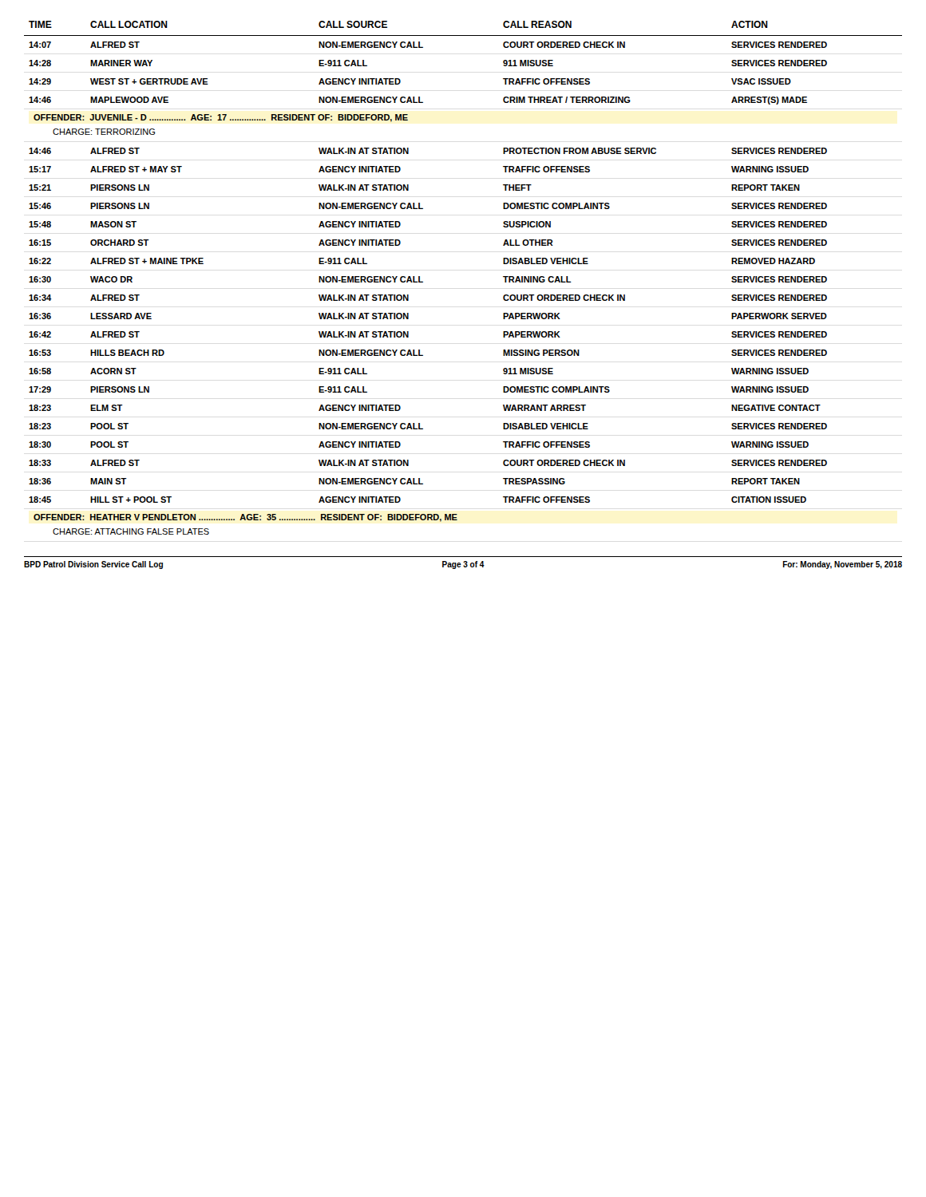| TIME | CALL LOCATION | CALL SOURCE | CALL REASON | ACTION |
| --- | --- | --- | --- | --- |
| 14:07 | ALFRED ST | NON-EMERGENCY CALL | COURT ORDERED CHECK IN | SERVICES RENDERED |
| 14:28 | MARINER WAY | E-911 CALL | 911 MISUSE | SERVICES RENDERED |
| 14:29 | WEST ST + GERTRUDE AVE | AGENCY INITIATED | TRAFFIC OFFENSES | VSAC ISSUED |
| 14:46 | MAPLEWOOD AVE | NON-EMERGENCY CALL | CRIM THREAT / TERRORIZING | ARREST(S) MADE |
| OFFENDER: JUVENILE - D ............... AGE: 17 ............... RESIDENT OF: BIDDEFORD, ME |
| CHARGE: TERRORIZING |
| 14:46 | ALFRED ST | WALK-IN AT STATION | PROTECTION FROM ABUSE SERVIC | SERVICES RENDERED |
| 15:17 | ALFRED ST + MAY ST | AGENCY INITIATED | TRAFFIC OFFENSES | WARNING ISSUED |
| 15:21 | PIERSONS LN | WALK-IN AT STATION | THEFT | REPORT TAKEN |
| 15:46 | PIERSONS LN | NON-EMERGENCY CALL | DOMESTIC COMPLAINTS | SERVICES RENDERED |
| 15:48 | MASON ST | AGENCY INITIATED | SUSPICION | SERVICES RENDERED |
| 16:15 | ORCHARD ST | AGENCY INITIATED | ALL OTHER | SERVICES RENDERED |
| 16:22 | ALFRED ST + MAINE TPKE | E-911 CALL | DISABLED VEHICLE | REMOVED HAZARD |
| 16:30 | WACO DR | NON-EMERGENCY CALL | TRAINING CALL | SERVICES RENDERED |
| 16:34 | ALFRED ST | WALK-IN AT STATION | COURT ORDERED CHECK IN | SERVICES RENDERED |
| 16:36 | LESSARD AVE | WALK-IN AT STATION | PAPERWORK | PAPERWORK SERVED |
| 16:42 | ALFRED ST | WALK-IN AT STATION | PAPERWORK | SERVICES RENDERED |
| 16:53 | HILLS BEACH RD | NON-EMERGENCY CALL | MISSING PERSON | SERVICES RENDERED |
| 16:58 | ACORN ST | E-911 CALL | 911 MISUSE | WARNING ISSUED |
| 17:29 | PIERSONS LN | E-911 CALL | DOMESTIC COMPLAINTS | WARNING ISSUED |
| 18:23 | ELM ST | AGENCY INITIATED | WARRANT ARREST | NEGATIVE CONTACT |
| 18:23 | POOL ST | NON-EMERGENCY CALL | DISABLED VEHICLE | SERVICES RENDERED |
| 18:30 | POOL ST | AGENCY INITIATED | TRAFFIC OFFENSES | WARNING ISSUED |
| 18:33 | ALFRED ST | WALK-IN AT STATION | COURT ORDERED CHECK IN | SERVICES RENDERED |
| 18:36 | MAIN ST | NON-EMERGENCY CALL | TRESPASSING | REPORT TAKEN |
| 18:45 | HILL ST + POOL ST | AGENCY INITIATED | TRAFFIC OFFENSES | CITATION ISSUED |
| OFFENDER: HEATHER V PENDLETON ............... AGE: 35 ............... RESIDENT OF: BIDDEFORD, ME |
| CHARGE: ATTACHING FALSE PLATES |
BPD Patrol Division Service Call Log
Page 3 of 4
For: Monday, November 5, 2018